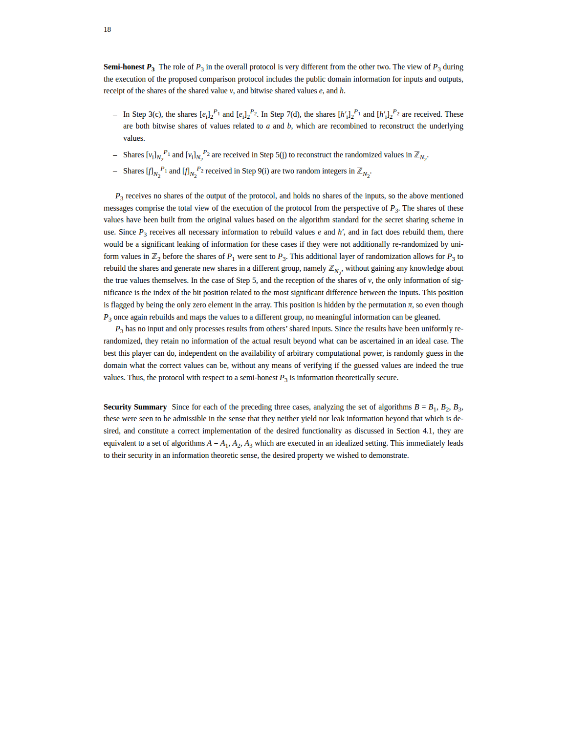18
Semi-honest P3
The role of P3 in the overall protocol is very different from the other two. The view of P3 during the execution of the proposed comparison protocol includes the public domain information for inputs and outputs, receipt of the shares of the shared value v, and bitwise shared values e, and h.
In Step 3(c), the shares [ei]2P1 and [ei]2P2. In Step 7(d), the shares [h′i]2P1 and [h′i]2P2 are received. These are both bitwise shares of values related to a and b, which are recombined to reconstruct the underlying values.
Shares [vi]N2P1 and [vi]N2P2 are received in Step 5(j) to reconstruct the randomized values in ℤN2.
Shares [f]N2P1 and [f]N2P2 received in Step 9(i) are two random integers in ℤN2.
P3 receives no shares of the output of the protocol, and holds no shares of the inputs, so the above mentioned messages comprise the total view of the execution of the protocol from the perspective of P3. The shares of these values have been built from the original values based on the algorithm standard for the secret sharing scheme in use. Since P3 receives all necessary information to rebuild values e and h′, and in fact does rebuild them, there would be a significant leaking of information for these cases if they were not additionally re-randomized by uniform values in ℤ2 before the shares of P1 were sent to P3. This additional layer of randomization allows for P3 to rebuild the shares and generate new shares in a different group, namely ℤN2, without gaining any knowledge about the true values themselves. In the case of Step 5, and the reception of the shares of v, the only information of significance is the index of the bit position related to the most significant difference between the inputs. This position is flagged by being the only zero element in the array. This position is hidden by the permutation π, so even though P3 once again rebuilds and maps the values to a different group, no meaningful information can be gleaned.
P3 has no input and only processes results from others’ shared inputs. Since the results have been uniformly re-randomized, they retain no information of the actual result beyond what can be ascertained in an ideal case. The best this player can do, independent on the availability of arbitrary computational power, is randomly guess in the domain what the correct values can be, without any means of verifying if the guessed values are indeed the true values. Thus, the protocol with respect to a semi-honest P3 is information theoretically secure.
Security Summary
Since for each of the preceding three cases, analyzing the set of algorithms B = B1, B2, B3, these were seen to be admissible in the sense that they neither yield nor leak information beyond that which is desired, and constitute a correct implementation of the desired functionality as discussed in Section 4.1, they are equivalent to a set of algorithms A = A1, A2, A3 which are executed in an idealized setting. This immediately leads to their security in an information theoretic sense, the desired property we wished to demonstrate.